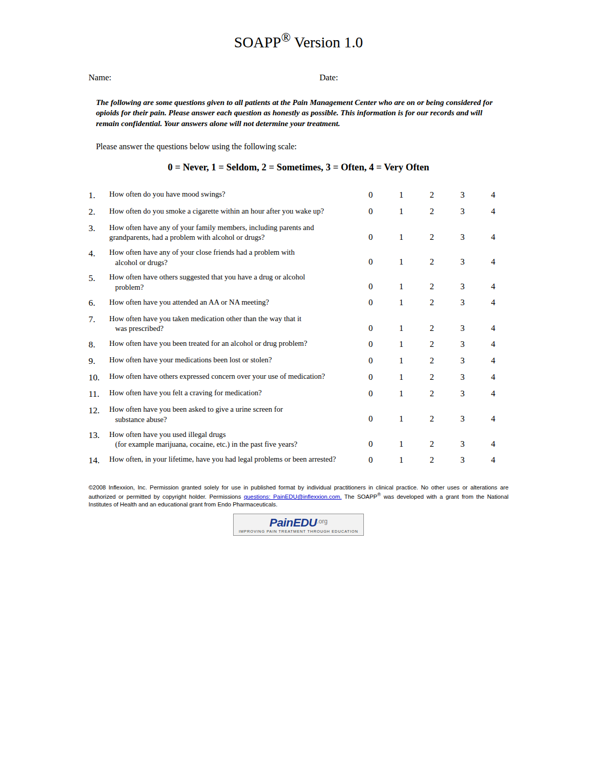SOAPP® Version 1.0
Name:
Date:
The following are some questions given to all patients at the Pain Management Center who are on or being considered for opioids for their pain. Please answer each question as honestly as possible. This information is for our records and will remain confidential. Your answers alone will not determine your treatment.
Please answer the questions below using the following scale:
0 = Never, 1 = Seldom, 2 = Sometimes, 3 = Often, 4 = Very Often
| 1. | How often do you have mood swings? | 0 | 1 | 2 | 3 | 4 |
| 2. | How often do you smoke a cigarette within an hour after you wake up? | 0 | 1 | 2 | 3 | 4 |
| 3. | How often have any of your family members, including parents and grandparents, had a problem with alcohol or drugs? | 0 | 1 | 2 | 3 | 4 |
| 4. | How often have any of your close friends had a problem with alcohol or drugs? | 0 | 1 | 2 | 3 | 4 |
| 5. | How often have others suggested that you have a drug or alcohol problem? | 0 | 1 | 2 | 3 | 4 |
| 6. | How often have you attended an AA or NA meeting? | 0 | 1 | 2 | 3 | 4 |
| 7. | How often have you taken medication other than the way that it was prescribed? | 0 | 1 | 2 | 3 | 4 |
| 8. | How often have you been treated for an alcohol or drug problem? | 0 | 1 | 2 | 3 | 4 |
| 9. | How often have your medications been lost or stolen? | 0 | 1 | 2 | 3 | 4 |
| 10. | How often have others expressed concern over your use of medication? | 0 | 1 | 2 | 3 | 4 |
| 11. | How often have you felt a craving for medication? | 0 | 1 | 2 | 3 | 4 |
| 12. | How often have you been asked to give a urine screen for substance abuse? | 0 | 1 | 2 | 3 | 4 |
| 13. | How often have you used illegal drugs (for example marijuana, cocaine, etc.) in the past five years? | 0 | 1 | 2 | 3 | 4 |
| 14. | How often, in your lifetime, have you had legal problems or been arrested? | 0 | 1 | 2 | 3 | 4 |
©2008 Inflexxion, Inc. Permission granted solely for use in published format by individual practitioners in clinical practice. No other uses or alterations are authorized or permitted by copyright holder. Permissions questions: PainEDU@inflexxion.com. The SOAPP® was developed with a grant from the National Institutes of Health and an educational grant from Endo Pharmaceuticals.
PainEDU.org IMPROVING PAIN TREATMENT THROUGH EDUCATION